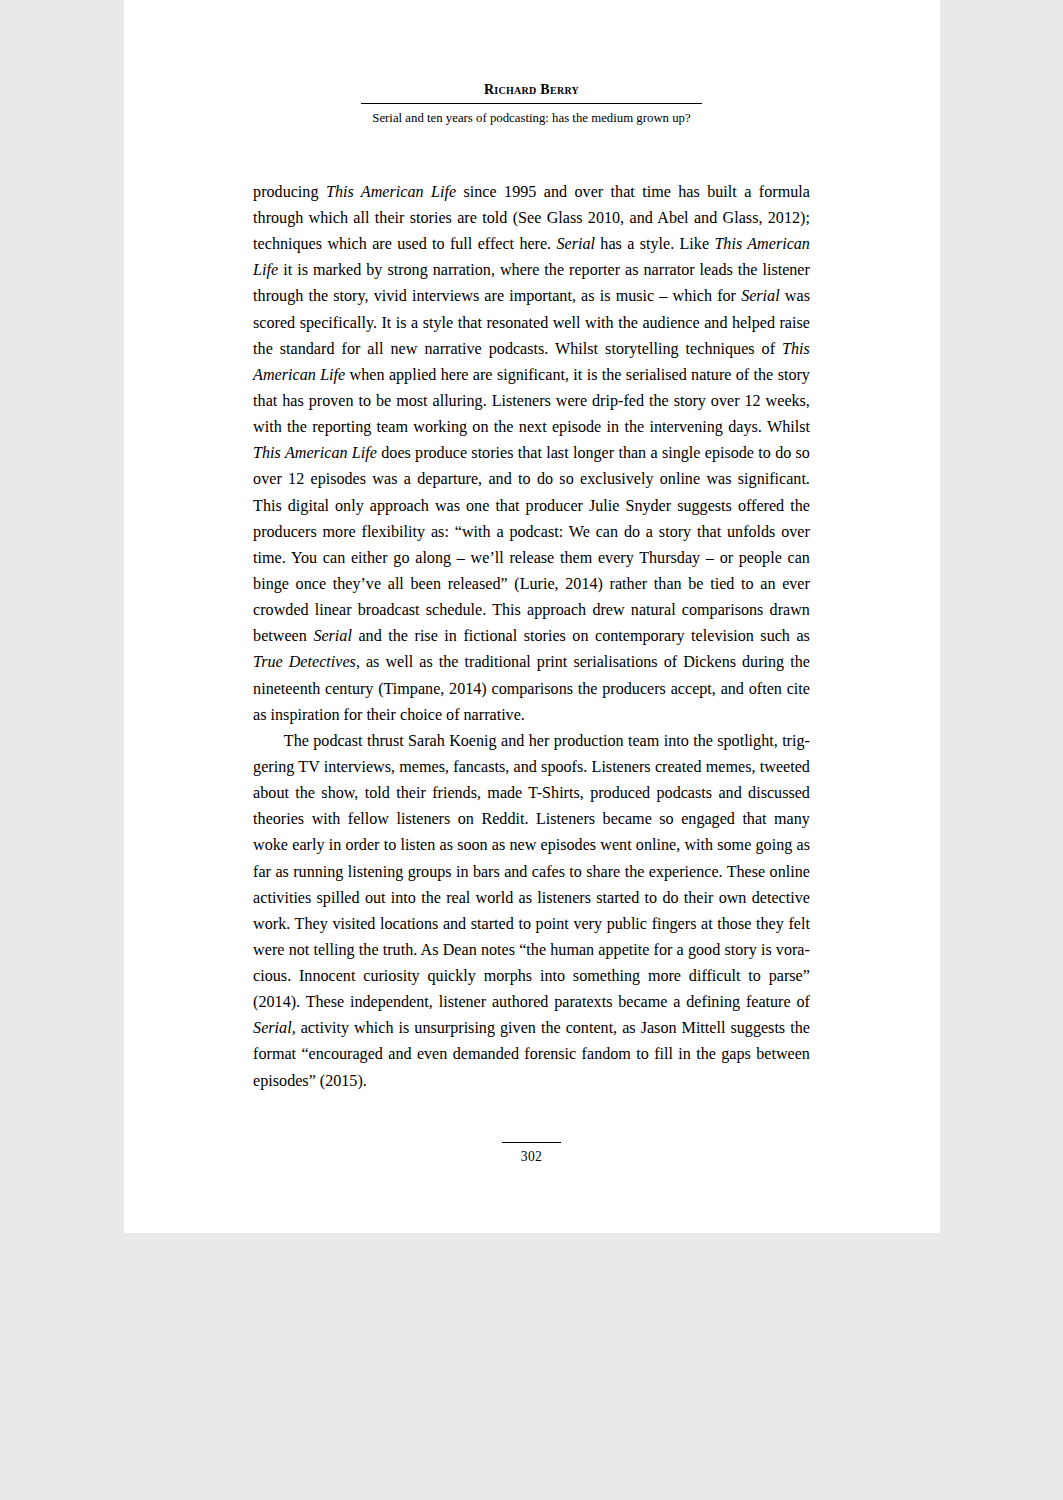Richard Berry
Serial and ten years of podcasting: has the medium grown up?
producing This American Life since 1995 and over that time has built a formula through which all their stories are told (See Glass 2010, and Abel and Glass, 2012); techniques which are used to full effect here. Serial has a style. Like This American Life it is marked by strong narration, where the reporter as narrator leads the listener through the story, vivid interviews are important, as is music – which for Serial was scored specifically. It is a style that resonated well with the audience and helped raise the standard for all new narrative podcasts. Whilst storytelling techniques of This American Life when applied here are significant, it is the serialised nature of the story that has proven to be most alluring. Listeners were drip-fed the story over 12 weeks, with the reporting team working on the next episode in the intervening days. Whilst This American Life does produce stories that last longer than a single episode to do so over 12 episodes was a departure, and to do so exclusively online was significant. This digital only approach was one that producer Julie Snyder suggests offered the producers more flexibility as: “with a podcast: We can do a story that unfolds over time. You can either go along – we’ll release them every Thursday – or people can binge once they’ve all been released” (Lurie, 2014) rather than be tied to an ever crowded linear broadcast schedule. This approach drew natural comparisons drawn between Serial and the rise in fictional stories on contemporary television such as True Detectives, as well as the traditional print serialisations of Dickens during the nineteenth century (Timpane, 2014) comparisons the producers accept, and often cite as inspiration for their choice of narrative.
The podcast thrust Sarah Koenig and her production team into the spotlight, triggering TV interviews, memes, fancasts, and spoofs. Listeners created memes, tweeted about the show, told their friends, made T-Shirts, produced podcasts and discussed theories with fellow listeners on Reddit. Listeners became so engaged that many woke early in order to listen as soon as new episodes went online, with some going as far as running listening groups in bars and cafes to share the experience. These online activities spilled out into the real world as listeners started to do their own detective work. They visited locations and started to point very public fingers at those they felt were not telling the truth. As Dean notes “the human appetite for a good story is voracious. Innocent curiosity quickly morphs into something more difficult to parse” (2014). These independent, listener authored paratexts became a defining feature of Serial, activity which is unsurprising given the content, as Jason Mittell suggests the format “encouraged and even demanded forensic fandom to fill in the gaps between episodes” (2015).
302